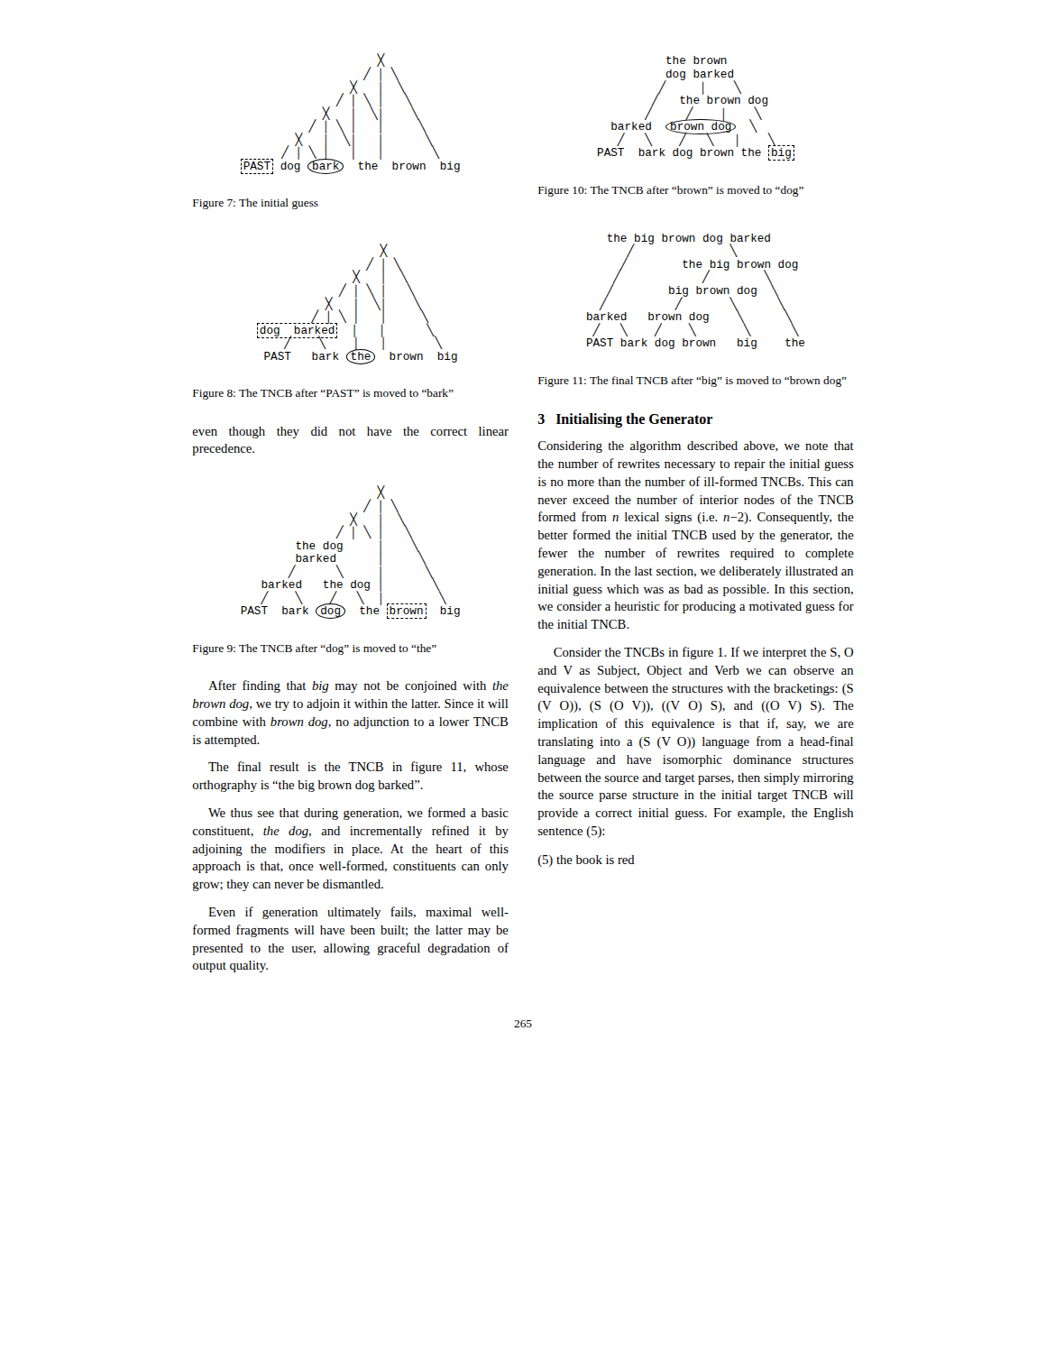╳ ╱ │ ╲ ╳ │ ╲ ╱ │ ╲ │ ╲ ╳ │ ╲│ ╲ ╱ │ ╲ │ │ ╲ ╳ │ ╲│ │ ╲ ╱ │ ╲ │ │ │ ╲ PAST dog bark the brown big
Figure 7: The initial guess
╳ ╱ │ ╲ ╳ │ ╲ ╱ │ ╲ │ ╲ ╳ │ ╲│ ╲ ╱ │ ╲ │ │ ╲ dog barked │ │ ╲ ╱ ╲ │ │ ╲ PAST bark the brown big
Figure 8: The TNCB after “PAST” is moved to “bark”
even though they did not have the correct linear precedence.
╳ ╱ │ ╲ ╳ │ ╲ ╱ │ ╲ │ ╲ the dog │ ╲ barked │ ╲ ╱ ╲ │ ╲ barked the dog │ ╲ ╱ ╲ ╱ ╲ │ ╲ PAST bark dog the brown big
Figure 9: The TNCB after “dog” is moved to “the”
After finding that big may not be conjoined with the brown dog, we try to adjoin it within the latter. Since it will combine with brown dog, no adjunction to a lower TNCB is attempted.
The final result is the TNCB in figure 11, whose orthography is “the big brown dog barked”.
We thus see that during generation, we formed a basic constituent, the dog, and incrementally refined it by adjoining the modifiers in place. At the heart of this approach is that, once well-formed, constituents can only grow; they can never be dismantled.
Even if generation ultimately fails, maximal well-formed fragments will have been built; the latter may be presented to the user, allowing graceful degradation of output quality.
the brown dog barked ╱ │ ╲ ╱ the brown dog ╱ ╱ │ ╲ barked brown dog ╲ ╱ ╲ ╱ ╲ │ ╲ PAST bark dog brown the big
Figure 10: The TNCB after “brown” is moved to “dog”
the big brown dog barked ╱ ╲ ╱ the big brown dog ╱ ╱ ╲ ╱ big brown dog ╲ ╱ ╱ ╲ ╲ barked brown dog ╲ ╲ ╱ ╲ ╱ ╲ ╲ ╲ PAST bark dog brown big the
Figure 11: The final TNCB after “big” is moved to “brown dog”
3 Initialising the Generator
Considering the algorithm described above, we note that the number of rewrites necessary to repair the initial guess is no more than the number of ill-formed TNCBs. This can never exceed the number of interior nodes of the TNCB formed from n lexical signs (i.e. n−2). Consequently, the better formed the initial TNCB used by the generator, the fewer the number of rewrites required to complete generation. In the last section, we deliberately illustrated an initial guess which was as bad as possible. In this section, we consider a heuristic for producing a motivated guess for the initial TNCB.
Consider the TNCBs in figure 1. If we interpret the S, O and V as Subject, Object and Verb we can observe an equivalence between the structures with the bracketings: (S (V O)), (S (O V)), ((V O) S), and ((O V) S). The implication of this equivalence is that if, say, we are translating into a (S (V O)) language from a head-final language and have isomorphic dominance structures between the source and target parses, then simply mirroring the source parse structure in the initial target TNCB will provide a correct initial guess. For example, the English sentence (5):
(5) the book is red
265